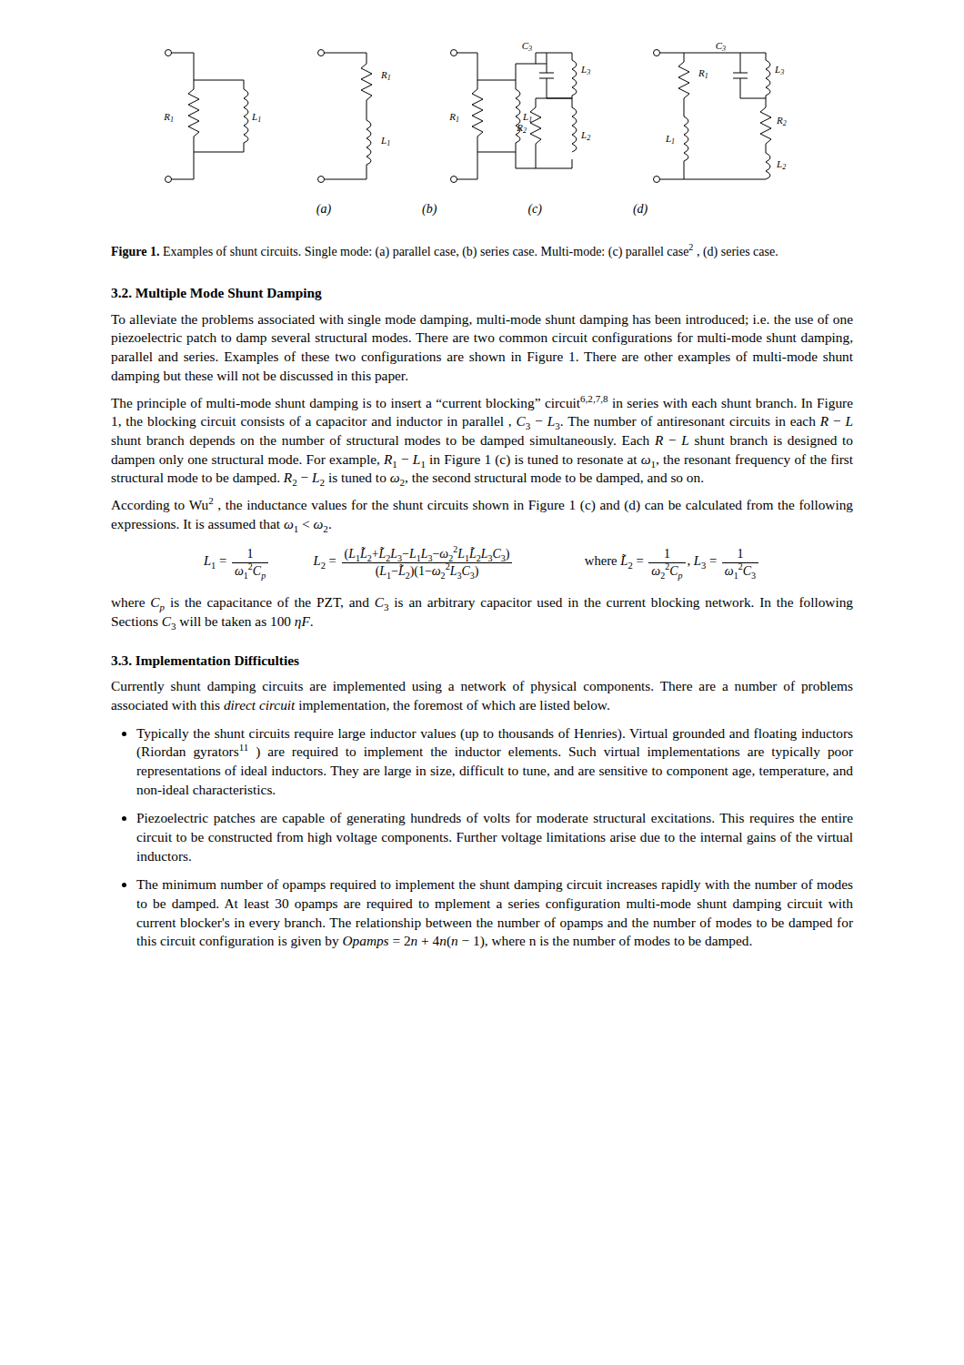R1 L1 R1 L1 R1 L1 C3 L3 R2 L2 R1 L1 C3 L3 R2 L2
(a) (b) (c) (d)
Figure 1. Examples of shunt circuits. Single mode: (a) parallel case, (b) series case. Multi-mode: (c) parallel case2 , (d) series case.
3.2. Multiple Mode Shunt Damping
To alleviate the problems associated with single mode damping, multi-mode shunt damping has been introduced; i.e. the use of one piezoelectric patch to damp several structural modes. There are two common circuit configurations for multi-mode shunt damping, parallel and series. Examples of these two configurations are shown in Figure 1. There are other examples of multi-mode shunt damping but these will not be discussed in this paper.
The principle of multi-mode shunt damping is to insert a “current blocking” circuit6,2,7,8 in series with each shunt branch. In Figure 1, the blocking circuit consists of a capacitor and inductor in parallel , C3 − L3. The number of antiresonant circuits in each R − L shunt branch depends on the number of structural modes to be damped simultaneously. Each R − L shunt branch is designed to dampen only one structural mode. For example, R1 − L1 in Figure 1 (c) is tuned to resonate at ω1, the resonant frequency of the first structural mode to be damped. R2 − L2 is tuned to ω2, the second structural mode to be damped, and so on.
According to Wu2 , the inductance values for the shunt circuits shown in Figure 1 (c) and (d) can be calculated from the following expressions. It is assumed that ω1 < ω2.
L1 = 1 ω12Cp L2 = (L1L̃2+L̃2L3−L1L3−ω22L1L̃2L3C3)(L1−L̃2)(1−ω22L3C3) where L̃2 = 1 ω22Cp, L3 = 1 ω12C3
where Cp is the capacitance of the PZT, and C3 is an arbitrary capacitor used in the current blocking network. In the following Sections C3 will be taken as 100 ηF.
3.3. Implementation Difficulties
Currently shunt damping circuits are implemented using a network of physical components. There are a number of problems associated with this direct circuit implementation, the foremost of which are listed below.
Typically the shunt circuits require large inductor values (up to thousands of Henries). Virtual grounded and floating inductors (Riordan gyrators11 ) are required to implement the inductor elements. Such virtual implementations are typically poor representations of ideal inductors. They are large in size, difficult to tune, and are sensitive to component age, temperature, and non-ideal characteristics.
Piezoelectric patches are capable of generating hundreds of volts for moderate structural excitations. This requires the entire circuit to be constructed from high voltage components. Further voltage limitations arise due to the internal gains of the virtual inductors.
The minimum number of opamps required to implement the shunt damping circuit increases rapidly with the number of modes to be damped. At least 30 opamps are required to mplement a series configuration multi-mode shunt damping circuit with current blocker's in every branch. The relationship between the number of opamps and the number of modes to be damped for this circuit configuration is given by Opamps = 2n + 4n(n − 1), where n is the number of modes to be damped.